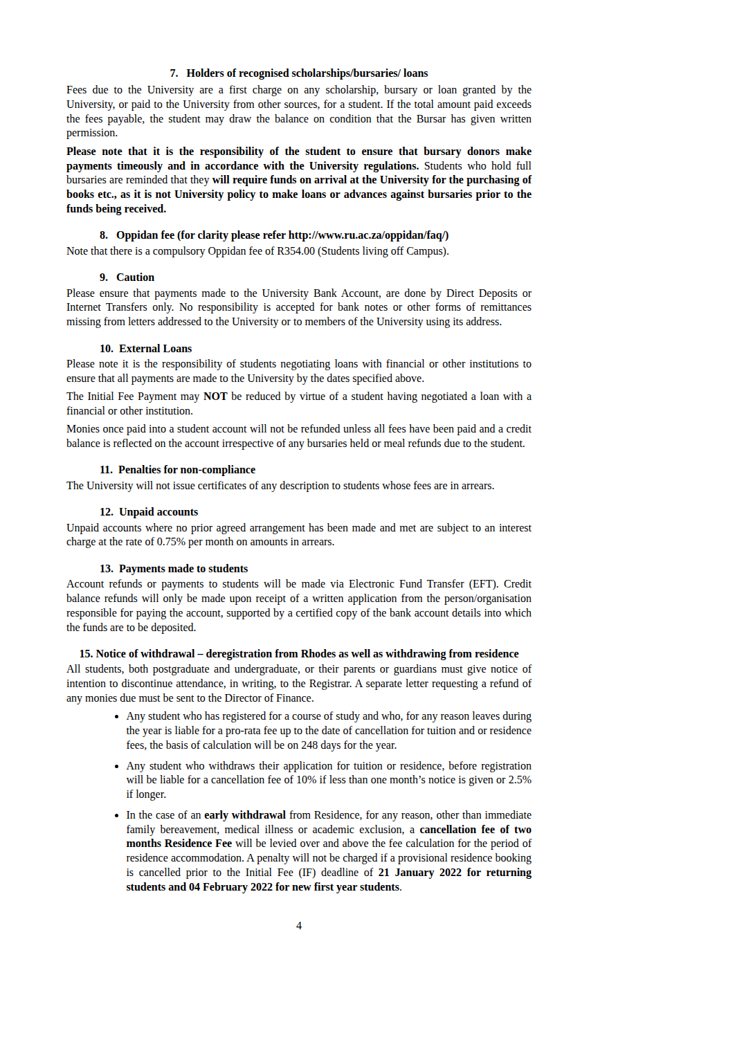7. Holders of recognised scholarships/bursaries/ loans
Fees due to the University are a first charge on any scholarship, bursary or loan granted by the University, or paid to the University from other sources, for a student. If the total amount paid exceeds the fees payable, the student may draw the balance on condition that the Bursar has given written permission.
Please note that it is the responsibility of the student to ensure that bursary donors make payments timeously and in accordance with the University regulations. Students who hold full bursaries are reminded that they will require funds on arrival at the University for the purchasing of books etc., as it is not University policy to make loans or advances against bursaries prior to the funds being received.
8. Oppidan fee (for clarity please refer http://www.ru.ac.za/oppidan/faq/)
Note that there is a compulsory Oppidan fee of R354.00 (Students living off Campus).
9. Caution
Please ensure that payments made to the University Bank Account, are done by Direct Deposits or Internet Transfers only. No responsibility is accepted for bank notes or other forms of remittances missing from letters addressed to the University or to members of the University using its address.
10. External Loans
Please note it is the responsibility of students negotiating loans with financial or other institutions to ensure that all payments are made to the University by the dates specified above.
The Initial Fee Payment may NOT be reduced by virtue of a student having negotiated a loan with a financial or other institution.
Monies once paid into a student account will not be refunded unless all fees have been paid and a credit balance is reflected on the account irrespective of any bursaries held or meal refunds due to the student.
11. Penalties for non-compliance
The University will not issue certificates of any description to students whose fees are in arrears.
12. Unpaid accounts
Unpaid accounts where no prior agreed arrangement has been made and met are subject to an interest charge at the rate of 0.75% per month on amounts in arrears.
13. Payments made to students
Account refunds or payments to students will be made via Electronic Fund Transfer (EFT). Credit balance refunds will only be made upon receipt of a written application from the person/organisation responsible for paying the account, supported by a certified copy of the bank account details into which the funds are to be deposited.
15. Notice of withdrawal – deregistration from Rhodes as well as withdrawing from residence
All students, both postgraduate and undergraduate, or their parents or guardians must give notice of intention to discontinue attendance, in writing, to the Registrar. A separate letter requesting a refund of any monies due must be sent to the Director of Finance.
Any student who has registered for a course of study and who, for any reason leaves during the year is liable for a pro-rata fee up to the date of cancellation for tuition and or residence fees, the basis of calculation will be on 248 days for the year.
Any student who withdraws their application for tuition or residence, before registration will be liable for a cancellation fee of 10% if less than one month’s notice is given or 2.5% if longer.
In the case of an early withdrawal from Residence, for any reason, other than immediate family bereavement, medical illness or academic exclusion, a cancellation fee of two months Residence Fee will be levied over and above the fee calculation for the period of residence accommodation. A penalty will not be charged if a provisional residence booking is cancelled prior to the Initial Fee (IF) deadline of 21 January 2022 for returning students and 04 February 2022 for new first year students.
4